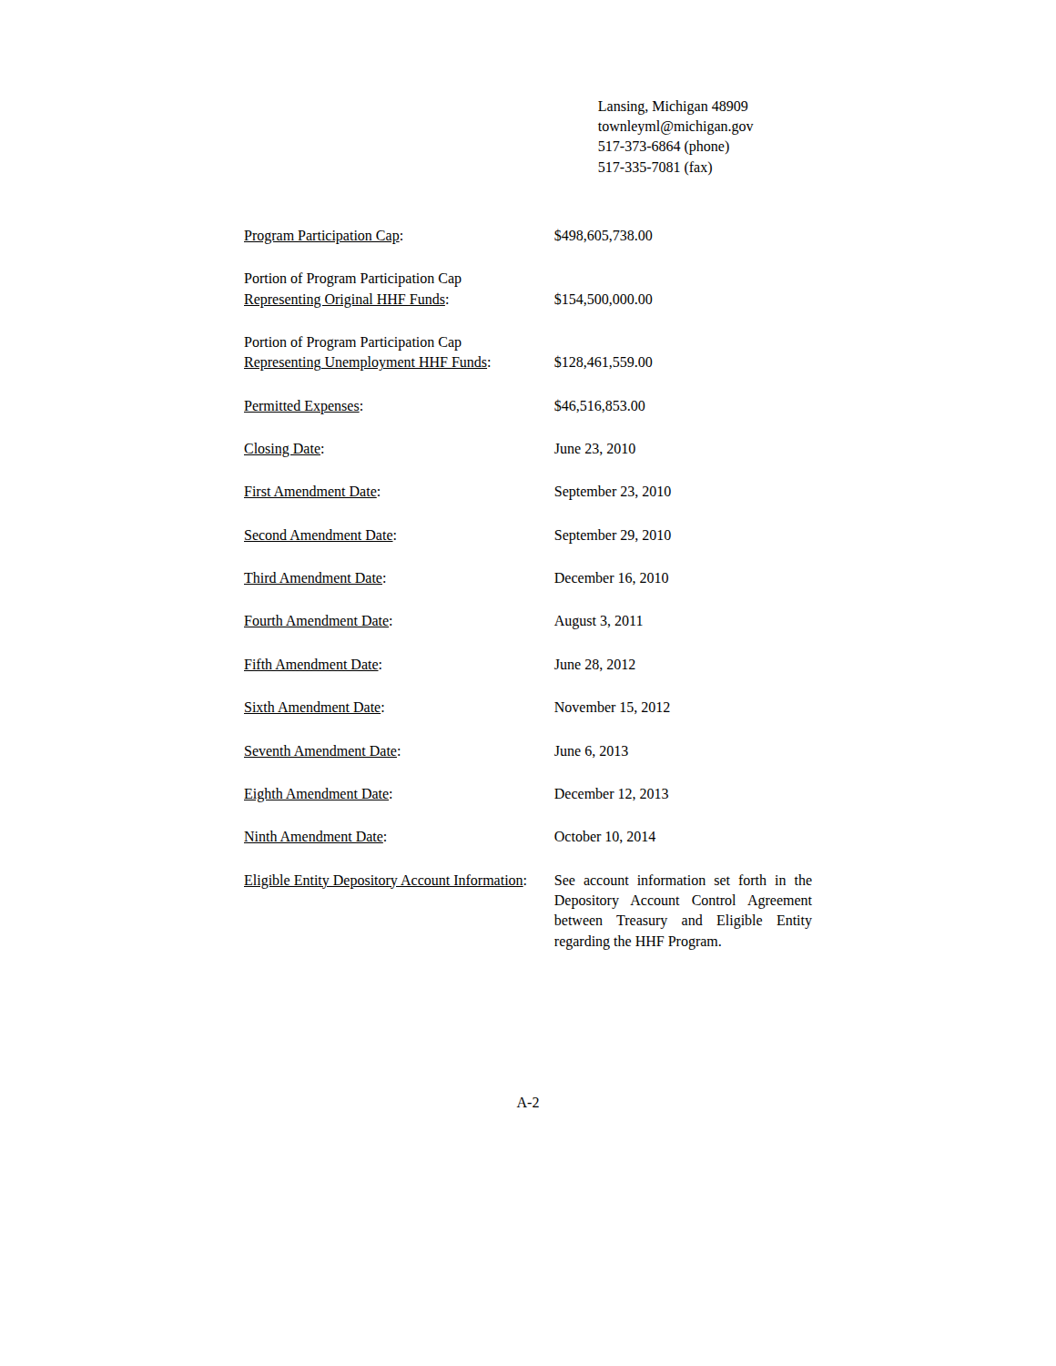Lansing, Michigan 48909
townleyml@michigan.gov
517-373-6864 (phone)
517-335-7081 (fax)
| Program Participation Cap : | $498,605,738.00 |
| Portion of Program Participation Cap Representing Original HHF Funds : | $154,500,000.00 |
| Portion of Program Participation Cap Representing Unemployment HHF Funds : | $128,461,559.00 |
| Permitted Expenses : | $46,516,853.00 |
| Closing Date : | June 23, 2010 |
| First Amendment Date : | September 23, 2010 |
| Second Amendment Date : | September 29, 2010 |
| Third Amendment Date : | December 16, 2010 |
| Fourth Amendment Date : | August 3, 2011 |
| Fifth Amendment Date : | June 28, 2012 |
| Sixth Amendment Date : | November 15, 2012 |
| Seventh Amendment Date : | June 6, 2013 |
| Eighth Amendment Date : | December 12, 2013 |
| Ninth Amendment Date : | October 10, 2014 |
| Eligible Entity Depository Account Information : | See account information set forth in the Depository Account Control Agreement between Treasury and Eligible Entity regarding the HHF Program. |
A-2